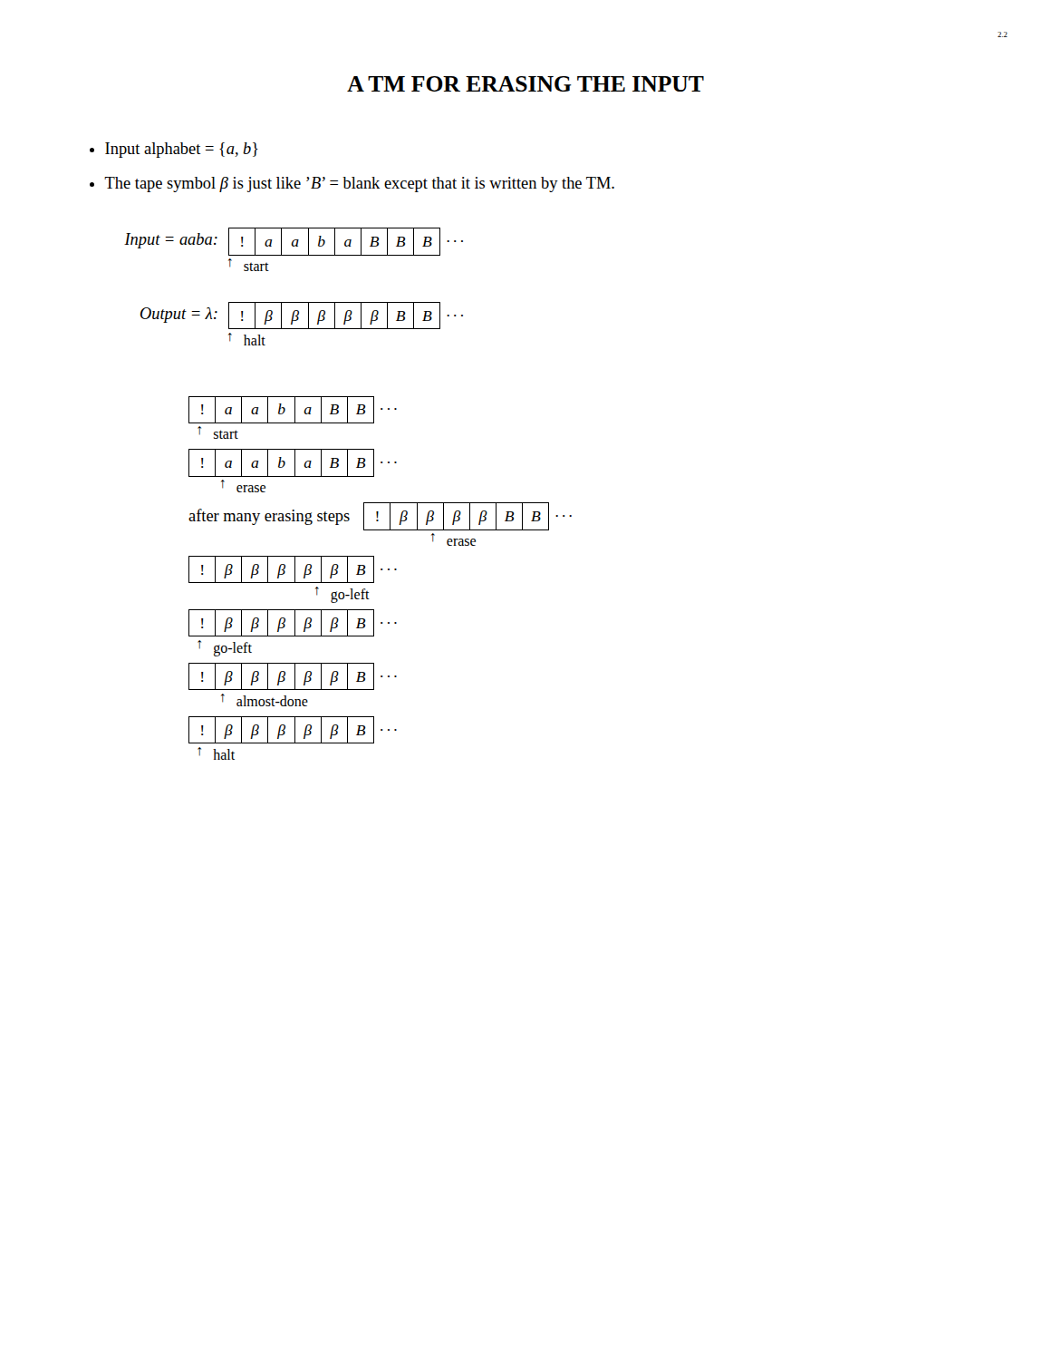2.2
A TM FOR ERASING THE INPUT
Input alphabet = {a, b}
The tape symbol β is just like ’B’ = blank except that it is written by the TM.
Input = aaba:
| ! | a | a | b | a | B | B | B | ··· |
↑ start
Output = λ:
| ! | β | β | β | β | β | B | B | ··· |
↑ halt
| ! | a | a | b | a | B | B | ··· |
↑ start
| ! | a | a | b | a | B | B | ··· |
↑ erase
after many erasing steps
| ! | β | β | β | β | B | B | ··· |
↑ erase
| ! | β | β | β | β | β | B | ··· |
↑ go-left
| ! | β | β | β | β | β | B | ··· |
↑ go-left
| ! | β | β | β | β | β | B | ··· |
↑ almost-done
| ! | β | β | β | β | β | B | ··· |
↑ halt